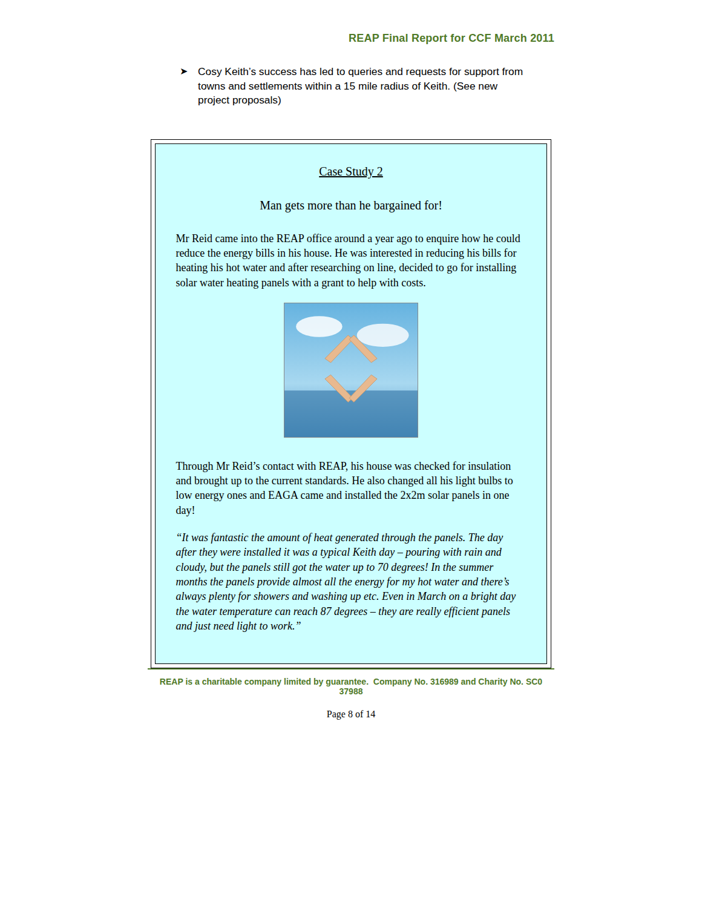REAP Final Report for CCF March 2011
➤ Cosy Keith’s success has led to queries and requests for support from towns and settlements within a 15 mile radius of Keith. (See new project proposals)
Case Study 2
Man gets more than he bargained for!
Mr Reid came into the REAP office around a year ago to enquire how he could reduce the energy bills in his house. He was interested in reducing his bills for heating his hot water and after researching on line, decided to go for installing solar water heating panels with a grant to help with costs.
Through Mr Reid’s contact with REAP, his house was checked for insulation and brought up to the current standards. He also changed all his light bulbs to low energy ones and EAGA came and installed the 2x2m solar panels in one day!
“It was fantastic the amount of heat generated through the panels. The day after they were installed it was a typical Keith day – pouring with rain and cloudy, but the panels still got the water up to 70 degrees! In the summer months the panels provide almost all the energy for my hot water and there’s always plenty for showers and washing up etc. Even in March on a bright day the water temperature can reach 87 degrees – they are really efficient panels and just need light to work.”
REAP is a charitable company limited by guarantee. Company No. 316989 and Charity No. SC0 37988
Page 8 of 14